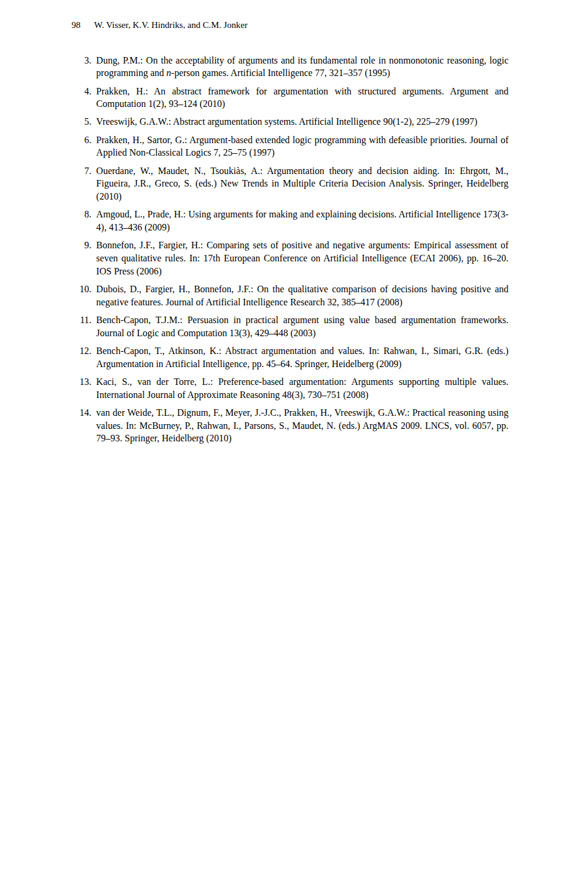98 W. Visser, K.V. Hindriks, and C.M. Jonker
Dung, P.M.: On the acceptability of arguments and its fundamental role in nonmonotonic reasoning, logic programming and n-person games. Artificial Intelligence 77, 321–357 (1995)
Prakken, H.: An abstract framework for argumentation with structured arguments. Argument and Computation 1(2), 93–124 (2010)
Vreeswijk, G.A.W.: Abstract argumentation systems. Artificial Intelligence 90(1-2), 225–279 (1997)
Prakken, H., Sartor, G.: Argument-based extended logic programming with defeasible priorities. Journal of Applied Non-Classical Logics 7, 25–75 (1997)
Ouerdane, W., Maudet, N., Tsoukiàs, A.: Argumentation theory and decision aiding. In: Ehrgott, M., Figueira, J.R., Greco, S. (eds.) New Trends in Multiple Criteria Decision Analysis. Springer, Heidelberg (2010)
Amgoud, L., Prade, H.: Using arguments for making and explaining decisions. Artificial Intelligence 173(3-4), 413–436 (2009)
Bonnefon, J.F., Fargier, H.: Comparing sets of positive and negative arguments: Empirical assessment of seven qualitative rules. In: 17th European Conference on Artificial Intelligence (ECAI 2006), pp. 16–20. IOS Press (2006)
Dubois, D., Fargier, H., Bonnefon, J.F.: On the qualitative comparison of decisions having positive and negative features. Journal of Artificial Intelligence Research 32, 385–417 (2008)
Bench-Capon, T.J.M.: Persuasion in practical argument using value based argumentation frameworks. Journal of Logic and Computation 13(3), 429–448 (2003)
Bench-Capon, T., Atkinson, K.: Abstract argumentation and values. In: Rahwan, I., Simari, G.R. (eds.) Argumentation in Artificial Intelligence, pp. 45–64. Springer, Heidelberg (2009)
Kaci, S., van der Torre, L.: Preference-based argumentation: Arguments supporting multiple values. International Journal of Approximate Reasoning 48(3), 730–751 (2008)
van der Weide, T.L., Dignum, F., Meyer, J.-J.C., Prakken, H., Vreeswijk, G.A.W.: Practical reasoning using values. In: McBurney, P., Rahwan, I., Parsons, S., Maudet, N. (eds.) ArgMAS 2009. LNCS, vol. 6057, pp. 79–93. Springer, Heidelberg (2010)